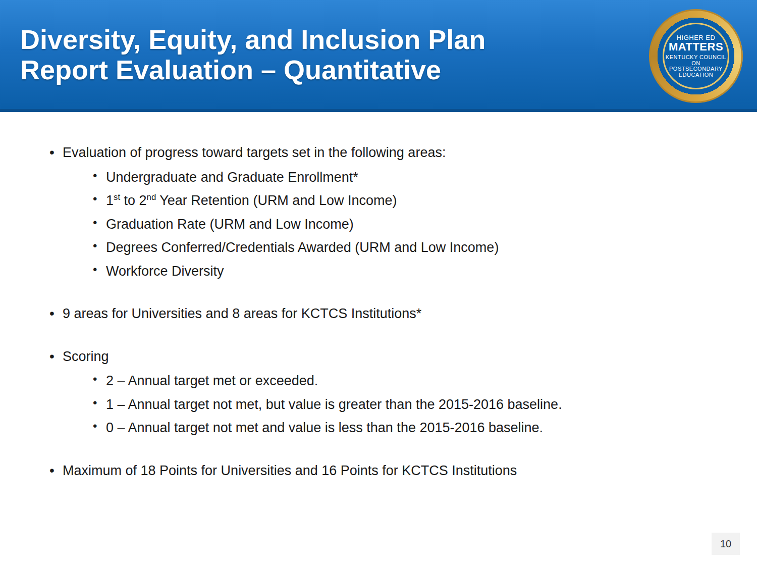Diversity, Equity, and Inclusion Plan
Report Evaluation – Quantitative
HIGHER ED MATTERS KENTUCKY COUNCIL ON
POSTSECONDARY EDUCATION
Evaluation of progress toward targets set in the following areas:
Undergraduate and Graduate Enrollment*
1st to 2nd Year Retention (URM and Low Income)
Graduation Rate (URM and Low Income)
Degrees Conferred/Credentials Awarded (URM and Low Income)
Workforce Diversity
9 areas for Universities and 8 areas for KCTCS Institutions*
Scoring
2 – Annual target met or exceeded.
1 – Annual target not met, but value is greater than the 2015-2016 baseline.
0 – Annual target not met and value is less than the 2015-2016 baseline.
Maximum of 18 Points for Universities and 16 Points for KCTCS Institutions
10